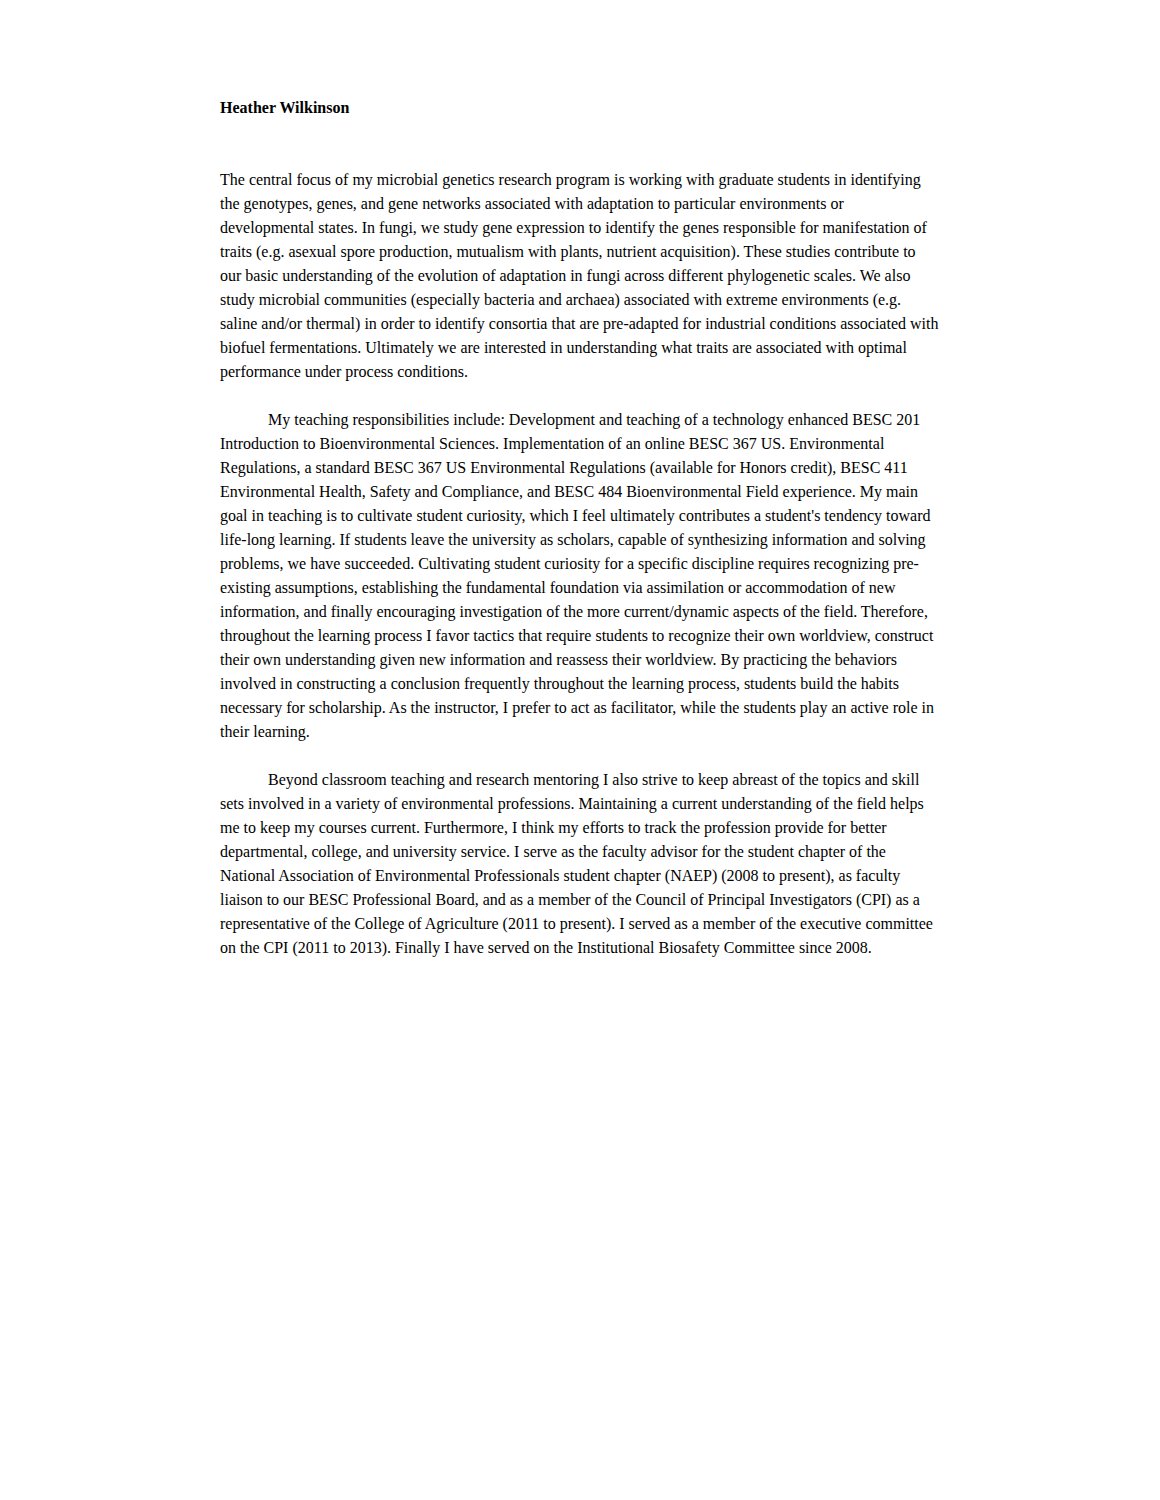Heather Wilkinson
The central focus of my microbial genetics research program is working with graduate students in identifying the genotypes, genes, and gene networks associated with adaptation to particular environments or developmental states. In fungi, we study gene expression to identify the genes responsible for manifestation of traits (e.g. asexual spore production, mutualism with plants, nutrient acquisition). These studies contribute to our basic understanding of the evolution of adaptation in fungi across different phylogenetic scales. We also study microbial communities (especially bacteria and archaea) associated with extreme environments (e.g. saline and/or thermal) in order to identify consortia that are pre-adapted for industrial conditions associated with biofuel fermentations. Ultimately we are interested in understanding what traits are associated with optimal performance under process conditions.
My teaching responsibilities include: Development and teaching of a technology enhanced BESC 201 Introduction to Bioenvironmental Sciences. Implementation of an online BESC 367 US. Environmental Regulations, a standard BESC 367 US Environmental Regulations (available for Honors credit), BESC 411 Environmental Health, Safety and Compliance, and BESC 484 Bioenvironmental Field experience. My main goal in teaching is to cultivate student curiosity, which I feel ultimately contributes a student's tendency toward life-long learning. If students leave the university as scholars, capable of synthesizing information and solving problems, we have succeeded. Cultivating student curiosity for a specific discipline requires recognizing pre-existing assumptions, establishing the fundamental foundation via assimilation or accommodation of new information, and finally encouraging investigation of the more current/dynamic aspects of the field. Therefore, throughout the learning process I favor tactics that require students to recognize their own worldview, construct their own understanding given new information and reassess their worldview. By practicing the behaviors involved in constructing a conclusion frequently throughout the learning process, students build the habits necessary for scholarship. As the instructor, I prefer to act as facilitator, while the students play an active role in their learning.
Beyond classroom teaching and research mentoring I also strive to keep abreast of the topics and skill sets involved in a variety of environmental professions. Maintaining a current understanding of the field helps me to keep my courses current. Furthermore, I think my efforts to track the profession provide for better departmental, college, and university service. I serve as the faculty advisor for the student chapter of the National Association of Environmental Professionals student chapter (NAEP) (2008 to present), as faculty liaison to our BESC Professional Board, and as a member of the Council of Principal Investigators (CPI) as a representative of the College of Agriculture (2011 to present). I served as a member of the executive committee on the CPI (2011 to 2013). Finally I have served on the Institutional Biosafety Committee since 2008.